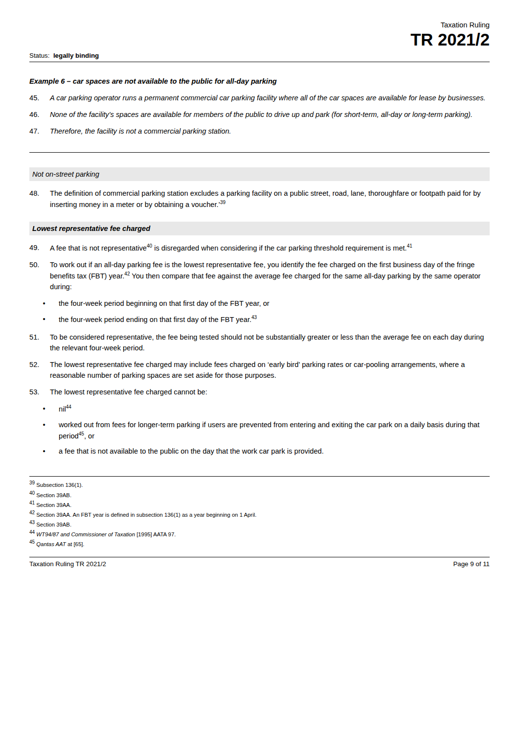Taxation Ruling
TR 2021/2
Status: legally binding
Example 6 – car spaces are not available to the public for all-day parking
45.
A car parking operator runs a permanent commercial car parking facility where all of the car spaces are available for lease by businesses.
46.
None of the facility’s spaces are available for members of the public to drive up and park (for short-term, all-day or long-term parking).
47.
Therefore, the facility is not a commercial parking station.
Not on-street parking
48.
The definition of commercial parking station excludes a parking facility on a public street, road, lane, thoroughfare or footpath paid for by inserting money in a meter or by obtaining a voucher.’39
Lowest representative fee charged
49.
A fee that is not representative40 is disregarded when considering if the car parking threshold requirement is met.41
50.
To work out if an all-day parking fee is the lowest representative fee, you identify the fee charged on the first business day of the fringe benefits tax (FBT) year.42 You then compare that fee against the average fee charged for the same all-day parking by the same operator during:
•the four-week period beginning on that first day of the FBT year, or
•the four-week period ending on that first day of the FBT year.43
51.
To be considered representative, the fee being tested should not be substantially greater or less than the average fee on each day during the relevant four-week period.
52.
The lowest representative fee charged may include fees charged on ‘early bird’ parking rates or car-pooling arrangements, where a reasonable number of parking spaces are set aside for those purposes.
53.
The lowest representative fee charged cannot be:
•nil44
•worked out from fees for longer-term parking if users are prevented from entering and exiting the car park on a daily basis during that period45, or
•a fee that is not available to the public on the day that the work car park is provided.
39 Subsection 136(1).
40 Section 39AB.
41 Section 39AA.
42 Section 39AA. An FBT year is defined in subsection 136(1) as a year beginning on 1 April.
43 Section 39AB.
44 WT94/87 and Commissioner of Taxation [1995] AATA 97.
45 Qantas AAT at [65].
Taxation Ruling TR 2021/2
Page 9 of 11